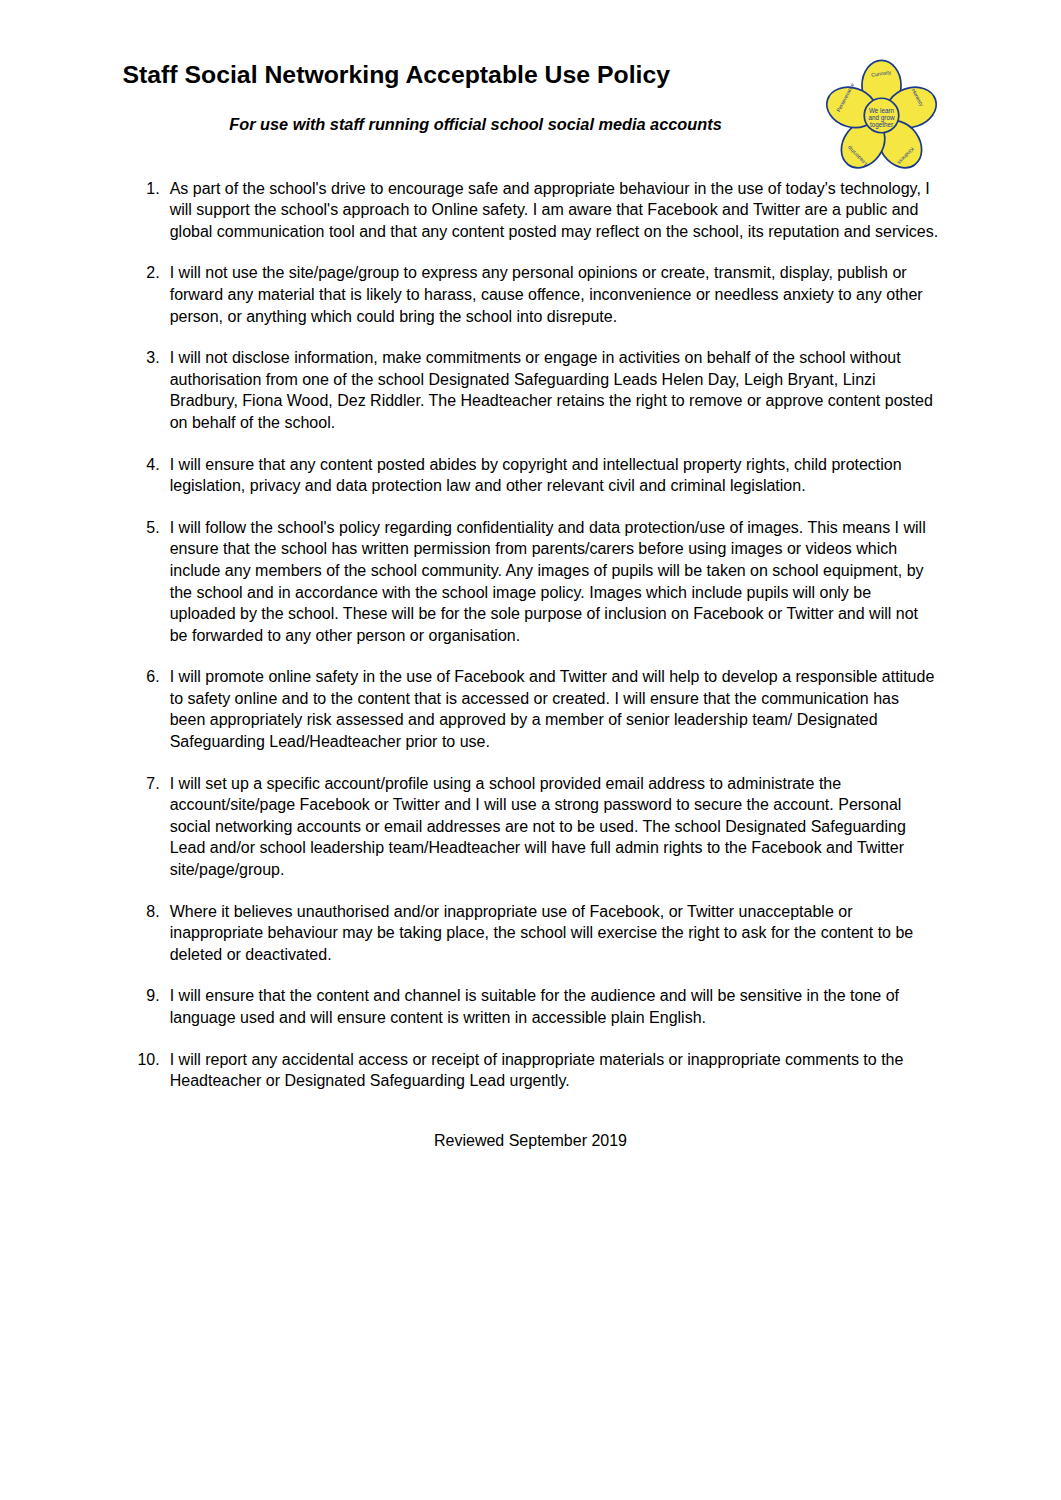We learn and grow together Curiosity Honesty Kindness Leadership Perseverance
Staff Social Networking Acceptable Use Policy
For use with staff running official school social media accounts
As part of the school's drive to encourage safe and appropriate behaviour in the use of today's technology, I will support the school's approach to Online safety. I am aware that Facebook and Twitter are a public and global communication tool and that any content posted may reflect on the school, its reputation and services.
I will not use the site/page/group to express any personal opinions or create, transmit, display, publish or forward any material that is likely to harass, cause offence, inconvenience or needless anxiety to any other person, or anything which could bring the school into disrepute.
I will not disclose information, make commitments or engage in activities on behalf of the school without authorisation from one of the school Designated Safeguarding Leads Helen Day, Leigh Bryant, Linzi Bradbury, Fiona Wood, Dez Riddler. The Headteacher retains the right to remove or approve content posted on behalf of the school.
I will ensure that any content posted abides by copyright and intellectual property rights, child protection legislation, privacy and data protection law and other relevant civil and criminal legislation.
I will follow the school's policy regarding confidentiality and data protection/use of images. This means I will ensure that the school has written permission from parents/carers before using images or videos which include any members of the school community. Any images of pupils will be taken on school equipment, by the school and in accordance with the school image policy. Images which include pupils will only be uploaded by the school. These will be for the sole purpose of inclusion on Facebook or Twitter and will not be forwarded to any other person or organisation.
I will promote online safety in the use of Facebook and Twitter and will help to develop a responsible attitude to safety online and to the content that is accessed or created. I will ensure that the communication has been appropriately risk assessed and approved by a member of senior leadership team/ Designated Safeguarding Lead/Headteacher prior to use.
I will set up a specific account/profile using a school provided email address to administrate the account/site/page Facebook or Twitter and I will use a strong password to secure the account. Personal social networking accounts or email addresses are not to be used. The school Designated Safeguarding Lead and/or school leadership team/Headteacher will have full admin rights to the Facebook and Twitter site/page/group.
Where it believes unauthorised and/or inappropriate use of Facebook, or Twitter unacceptable or inappropriate behaviour may be taking place, the school will exercise the right to ask for the content to be deleted or deactivated.
I will ensure that the content and channel is suitable for the audience and will be sensitive in the tone of language used and will ensure content is written in accessible plain English.
I will report any accidental access or receipt of inappropriate materials or inappropriate comments to the Headteacher or Designated Safeguarding Lead urgently.
Reviewed September 2019